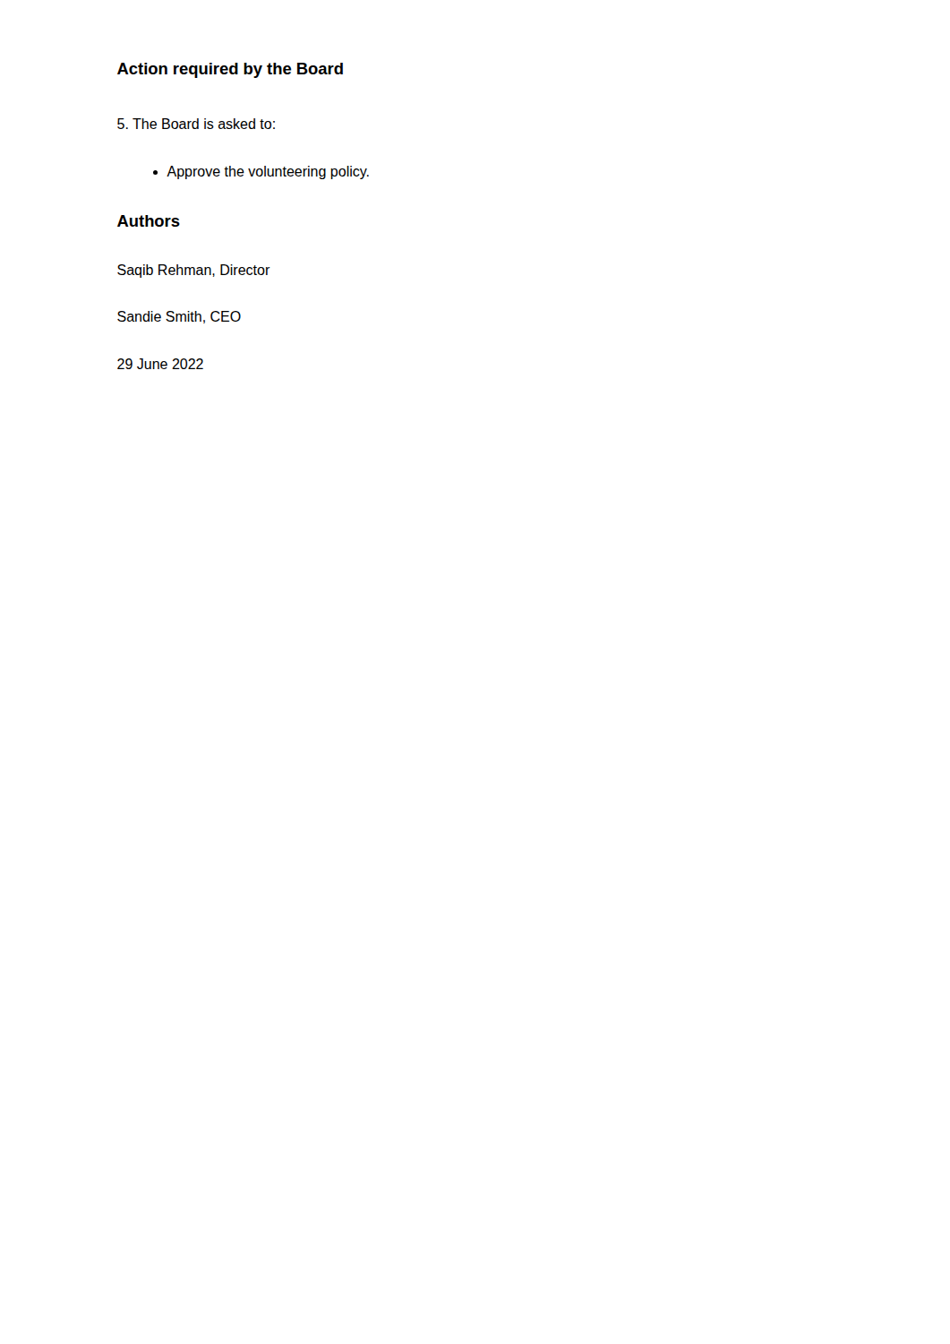Action required by the Board
5. The Board is asked to:
Approve the volunteering policy.
Authors
Saqib Rehman, Director
Sandie Smith, CEO
29 June 2022